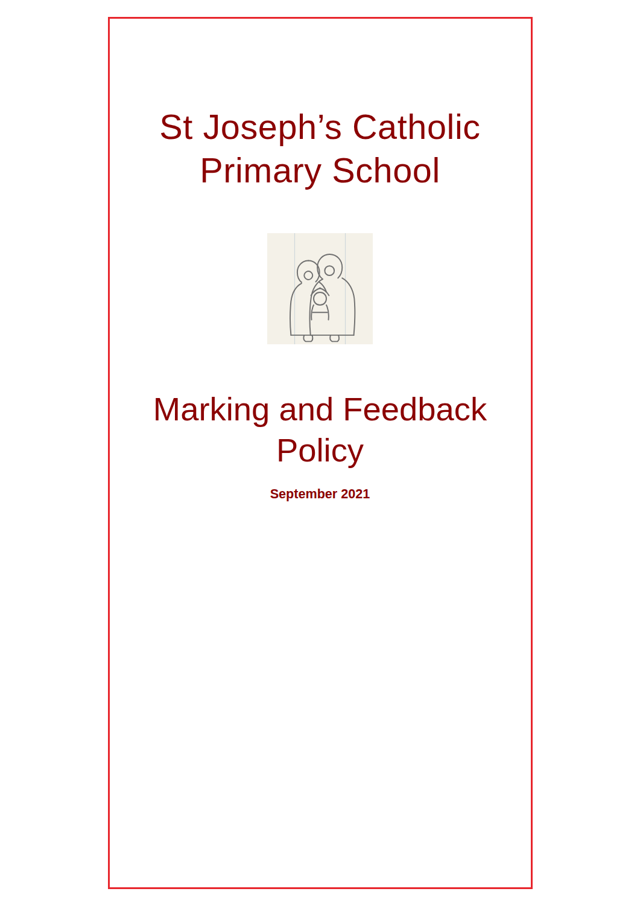St Joseph’s Catholic Primary School
Marking and Feedback Policy
September 2021